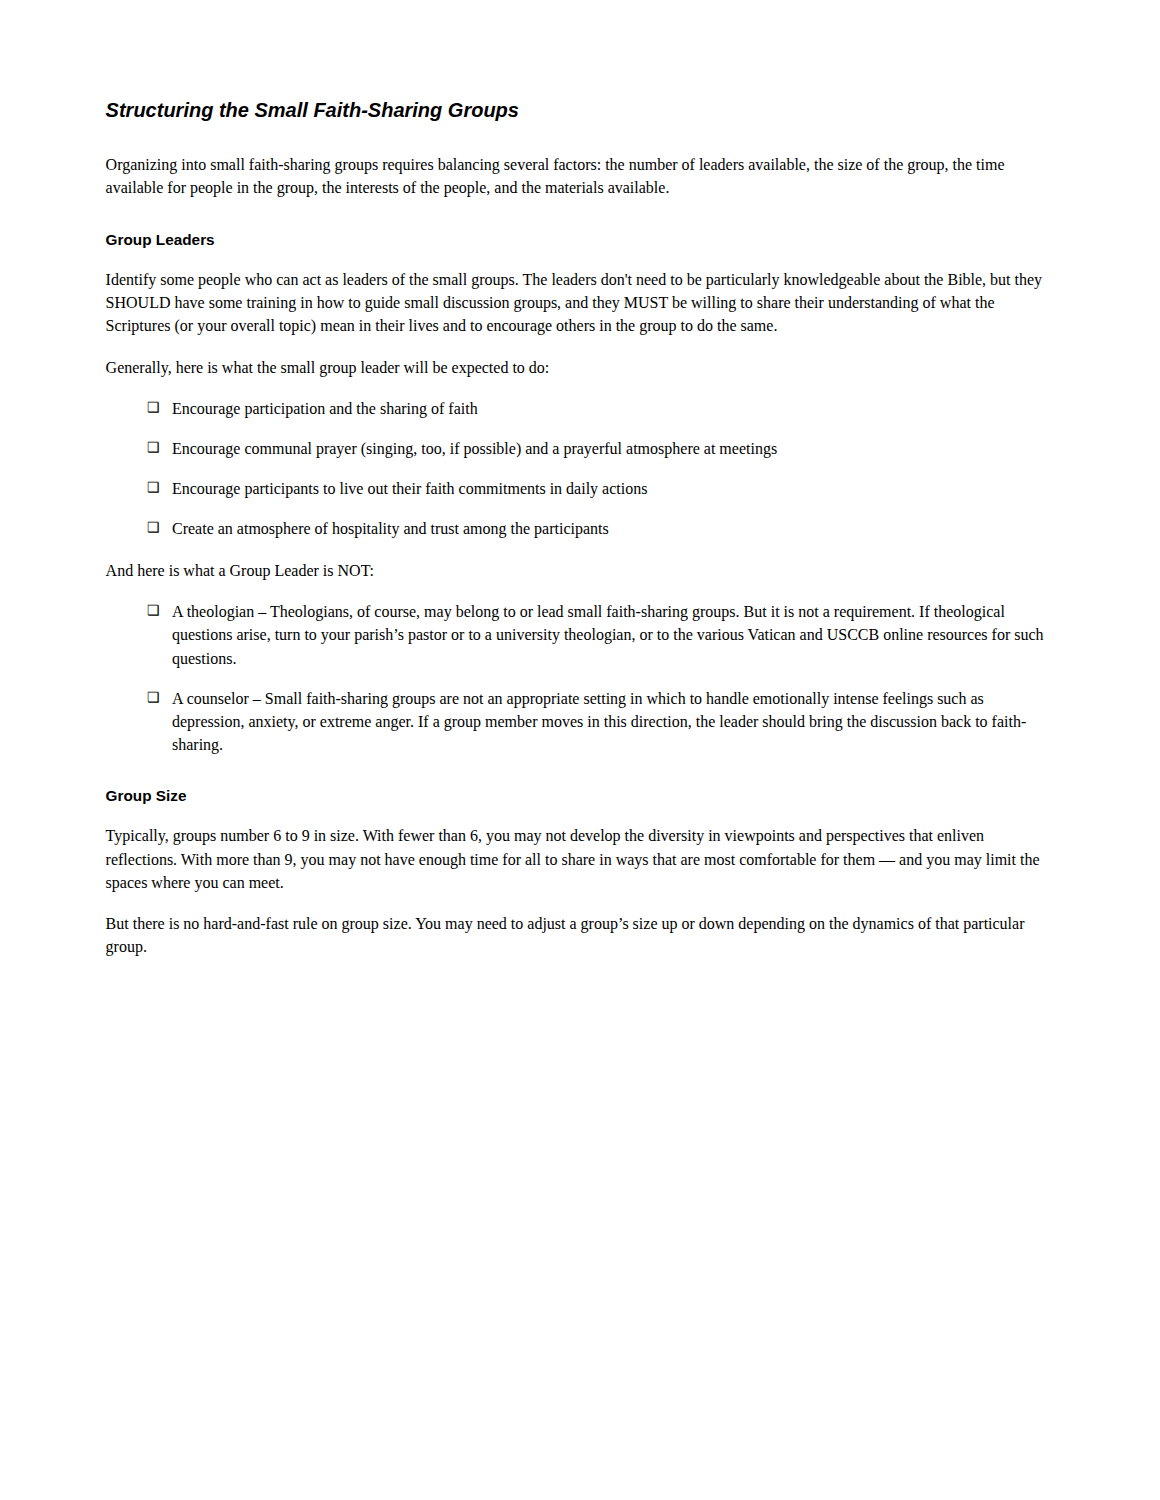Structuring the Small Faith-Sharing Groups
Organizing into small faith-sharing groups requires balancing several factors: the number of leaders available, the size of the group, the time available for people in the group, the interests of the people, and the materials available.
Group Leaders
Identify some people who can act as leaders of the small groups. The leaders don't need to be particularly knowledgeable about the Bible, but they SHOULD have some training in how to guide small discussion groups, and they MUST be willing to share their understanding of what the Scriptures (or your overall topic) mean in their lives and to encourage others in the group to do the same.
Generally, here is what the small group leader will be expected to do:
Encourage participation and the sharing of faith
Encourage communal prayer (singing, too, if possible) and a prayerful atmosphere at meetings
Encourage participants to live out their faith commitments in daily actions
Create an atmosphere of hospitality and trust among the participants
And here is what a Group Leader is NOT:
A theologian – Theologians, of course, may belong to or lead small faith-sharing groups. But it is not a requirement. If theological questions arise, turn to your parish’s pastor or to a university theologian, or to the various Vatican and USCCB online resources for such questions.
A counselor – Small faith-sharing groups are not an appropriate setting in which to handle emotionally intense feelings such as depression, anxiety, or extreme anger. If a group member moves in this direction, the leader should bring the discussion back to faith-sharing.
Group Size
Typically, groups number 6 to 9 in size. With fewer than 6, you may not develop the diversity in viewpoints and perspectives that enliven reflections. With more than 9, you may not have enough time for all to share in ways that are most comfortable for them — and you may limit the spaces where you can meet.
But there is no hard-and-fast rule on group size. You may need to adjust a group’s size up or down depending on the dynamics of that particular group.